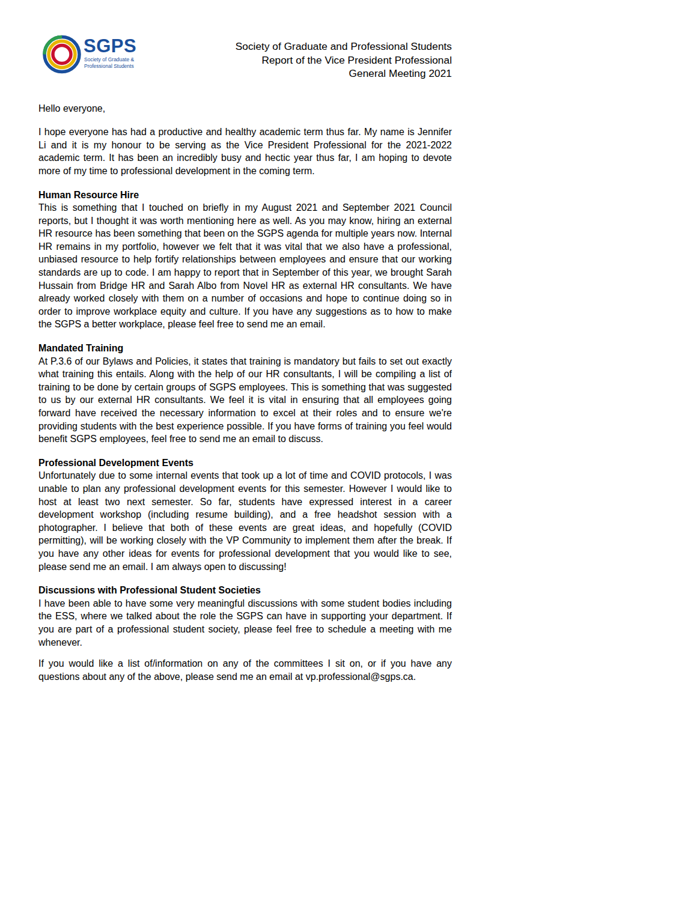SGPS Society of Graduate & Professional Students
Society of Graduate and Professional Students
Report of the Vice President Professional
General Meeting 2021
Hello everyone,
I hope everyone has had a productive and healthy academic term thus far. My name is Jennifer Li and it is my honour to be serving as the Vice President Professional for the 2021-2022 academic term. It has been an incredibly busy and hectic year thus far, I am hoping to devote more of my time to professional development in the coming term.
Human Resource Hire
This is something that I touched on briefly in my August 2021 and September 2021 Council reports, but I thought it was worth mentioning here as well. As you may know, hiring an external HR resource has been something that been on the SGPS agenda for multiple years now. Internal HR remains in my portfolio, however we felt that it was vital that we also have a professional, unbiased resource to help fortify relationships between employees and ensure that our working standards are up to code. I am happy to report that in September of this year, we brought Sarah Hussain from Bridge HR and Sarah Albo from Novel HR as external HR consultants. We have already worked closely with them on a number of occasions and hope to continue doing so in order to improve workplace equity and culture. If you have any suggestions as to how to make the SGPS a better workplace, please feel free to send me an email.
Mandated Training
At P.3.6 of our Bylaws and Policies, it states that training is mandatory but fails to set out exactly what training this entails. Along with the help of our HR consultants, I will be compiling a list of training to be done by certain groups of SGPS employees. This is something that was suggested to us by our external HR consultants. We feel it is vital in ensuring that all employees going forward have received the necessary information to excel at their roles and to ensure we're providing students with the best experience possible. If you have forms of training you feel would benefit SGPS employees, feel free to send me an email to discuss.
Professional Development Events
Unfortunately due to some internal events that took up a lot of time and COVID protocols, I was unable to plan any professional development events for this semester. However I would like to host at least two next semester. So far, students have expressed interest in a career development workshop (including resume building), and a free headshot session with a photographer. I believe that both of these events are great ideas, and hopefully (COVID permitting), will be working closely with the VP Community to implement them after the break. If you have any other ideas for events for professional development that you would like to see, please send me an email. I am always open to discussing!
Discussions with Professional Student Societies
I have been able to have some very meaningful discussions with some student bodies including the ESS, where we talked about the role the SGPS can have in supporting your department. If you are part of a professional student society, please feel free to schedule a meeting with me whenever.
If you would like a list of/information on any of the committees I sit on, or if you have any questions about any of the above, please send me an email at vp.professional@sgps.ca.